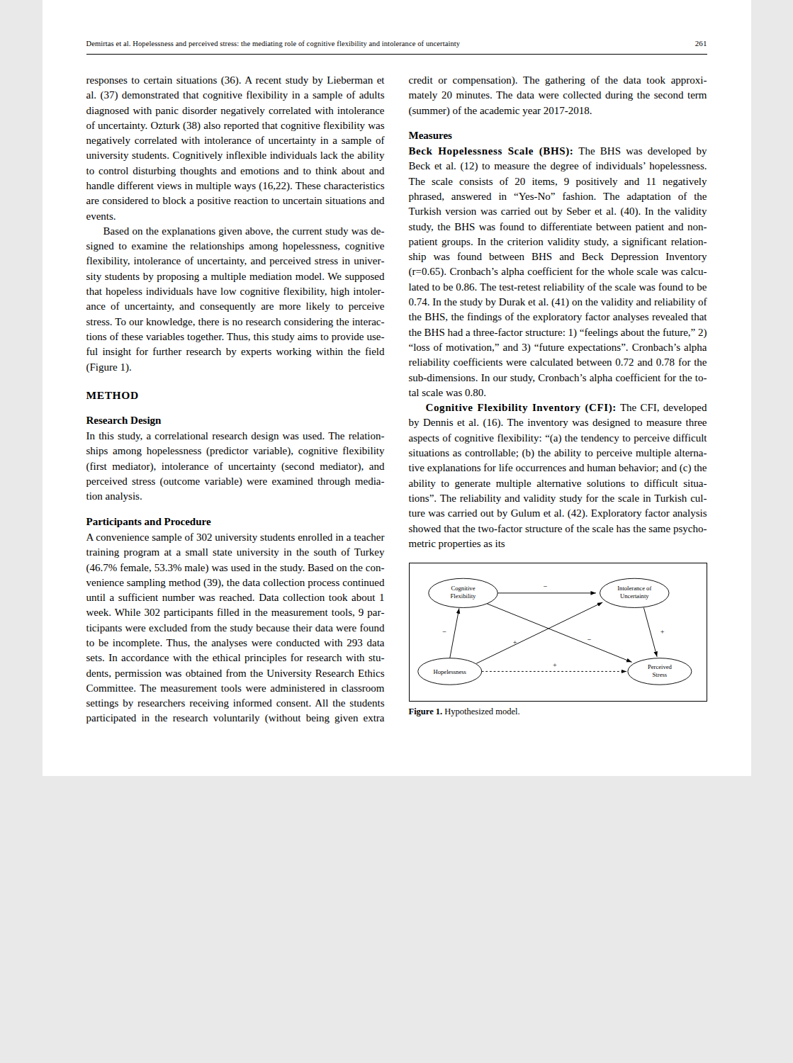Demirtas et al. Hopelessness and perceived stress: the mediating role of cognitive flexibility and intolerance of uncertainty
261
responses to certain situations (36). A recent study by Lieberman et al. (37) demonstrated that cognitive flexibility in a sample of adults diagnosed with panic disorder negatively correlated with intolerance of uncertainty. Ozturk (38) also reported that cognitive flexibility was negatively correlated with intolerance of uncertainty in a sample of university students. Cognitively inflexible individuals lack the ability to control disturbing thoughts and emotions and to think about and handle different views in multiple ways (16,22). These characteristics are considered to block a positive reaction to uncertain situations and events.
Based on the explanations given above, the current study was designed to examine the relationships among hopelessness, cognitive flexibility, intolerance of uncertainty, and perceived stress in university students by proposing a multiple mediation model. We supposed that hopeless individuals have low cognitive flexibility, high intolerance of uncertainty, and consequently are more likely to perceive stress. To our knowledge, there is no research considering the interactions of these variables together. Thus, this study aims to provide useful insight for further research by experts working within the field (Figure 1).
METHOD
Research Design
In this study, a correlational research design was used. The relationships among hopelessness (predictor variable), cognitive flexibility (first mediator), intolerance of uncertainty (second mediator), and perceived stress (outcome variable) were examined through mediation analysis.
Participants and Procedure
A convenience sample of 302 university students enrolled in a teacher training program at a small state university in the south of Turkey (46.7% female, 53.3% male) was used in the study. Based on the convenience sampling method (39), the data collection process continued until a sufficient number was reached. Data collection took about 1 week. While 302 participants filled in the measurement tools, 9 participants were excluded from the study because their data were found to be incomplete. Thus, the analyses were conducted with 293 data sets. In accordance with the ethical principles for research with students, permission was obtained from the University Research Ethics Committee. The measurement tools were administered in classroom settings by researchers receiving informed consent. All the students participated in the research voluntarily (without being given extra credit or compensation). The gathering of the data took approximately 20 minutes. The data were collected during the second term (summer) of the academic year 2017-2018.
Measures
Beck Hopelessness Scale (BHS): The BHS was developed by Beck et al. (12) to measure the degree of individuals’ hopelessness. The scale consists of 20 items, 9 positively and 11 negatively phrased, answered in “Yes-No” fashion. The adaptation of the Turkish version was carried out by Seber et al. (40). In the validity study, the BHS was found to differentiate between patient and non-patient groups. In the criterion validity study, a significant relationship was found between BHS and Beck Depression Inventory (r=0.65). Cronbach’s alpha coefficient for the whole scale was calculated to be 0.86. The test-retest reliability of the scale was found to be 0.74. In the study by Durak et al. (41) on the validity and reliability of the BHS, the findings of the exploratory factor analyses revealed that the BHS had a three-factor structure: 1) “feelings about the future,” 2) “loss of motivation,” and 3) “future expectations”. Cronbach’s alpha reliability coefficients were calculated between 0.72 and 0.78 for the sub-dimensions. In our study, Cronbach’s alpha coefficient for the total scale was 0.80.
Cognitive Flexibility Inventory (CFI): The CFI, developed by Dennis et al. (16). The inventory was designed to measure three aspects of cognitive flexibility: “(a) the tendency to perceive difficult situations as controllable; (b) the ability to perceive multiple alternative explanations for life occurrences and human behavior; and (c) the ability to generate multiple alternative solutions to difficult situations”. The reliability and validity study for the scale in Turkish culture was carried out by Gulum et al. (42). Exploratory factor analysis showed that the two-factor structure of the scale has the same psychometric properties as its
Cognitive Flexibility Intolerance of Uncertainty Hopelessness Perceived Stress − − + − + +
Figure 1. Hypothesized model.